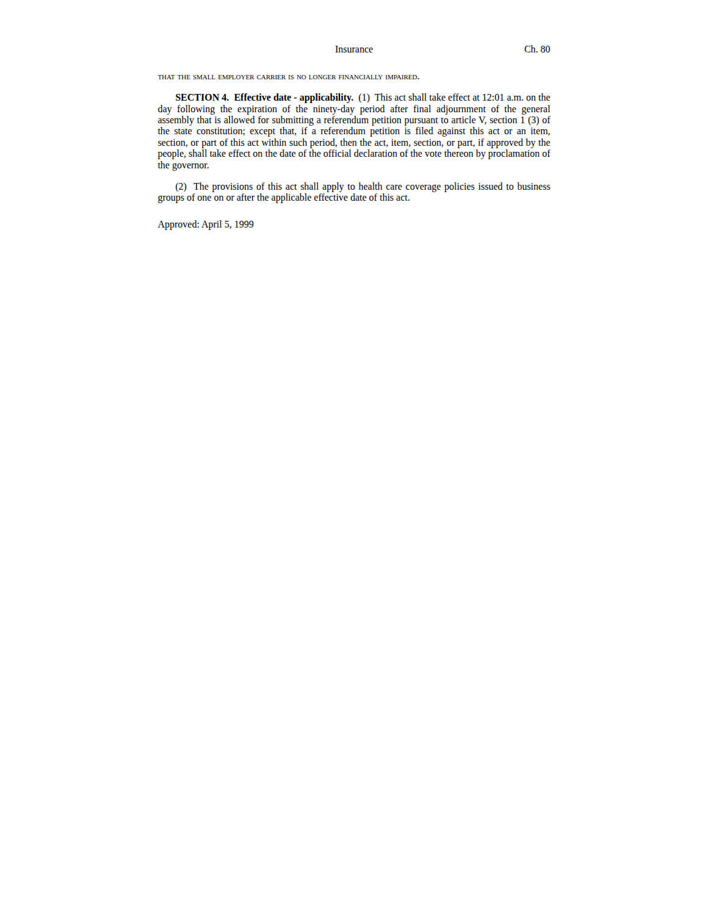Insurance Ch. 80
that the small employer carrier is no longer financially impaired.
SECTION 4. Effective date - applicability. (1) This act shall take effect at 12:01 a.m. on the day following the expiration of the ninety-day period after final adjournment of the general assembly that is allowed for submitting a referendum petition pursuant to article V, section 1 (3) of the state constitution; except that, if a referendum petition is filed against this act or an item, section, or part of this act within such period, then the act, item, section, or part, if approved by the people, shall take effect on the date of the official declaration of the vote thereon by proclamation of the governor.
(2) The provisions of this act shall apply to health care coverage policies issued to business groups of one on or after the applicable effective date of this act.
Approved: April 5, 1999